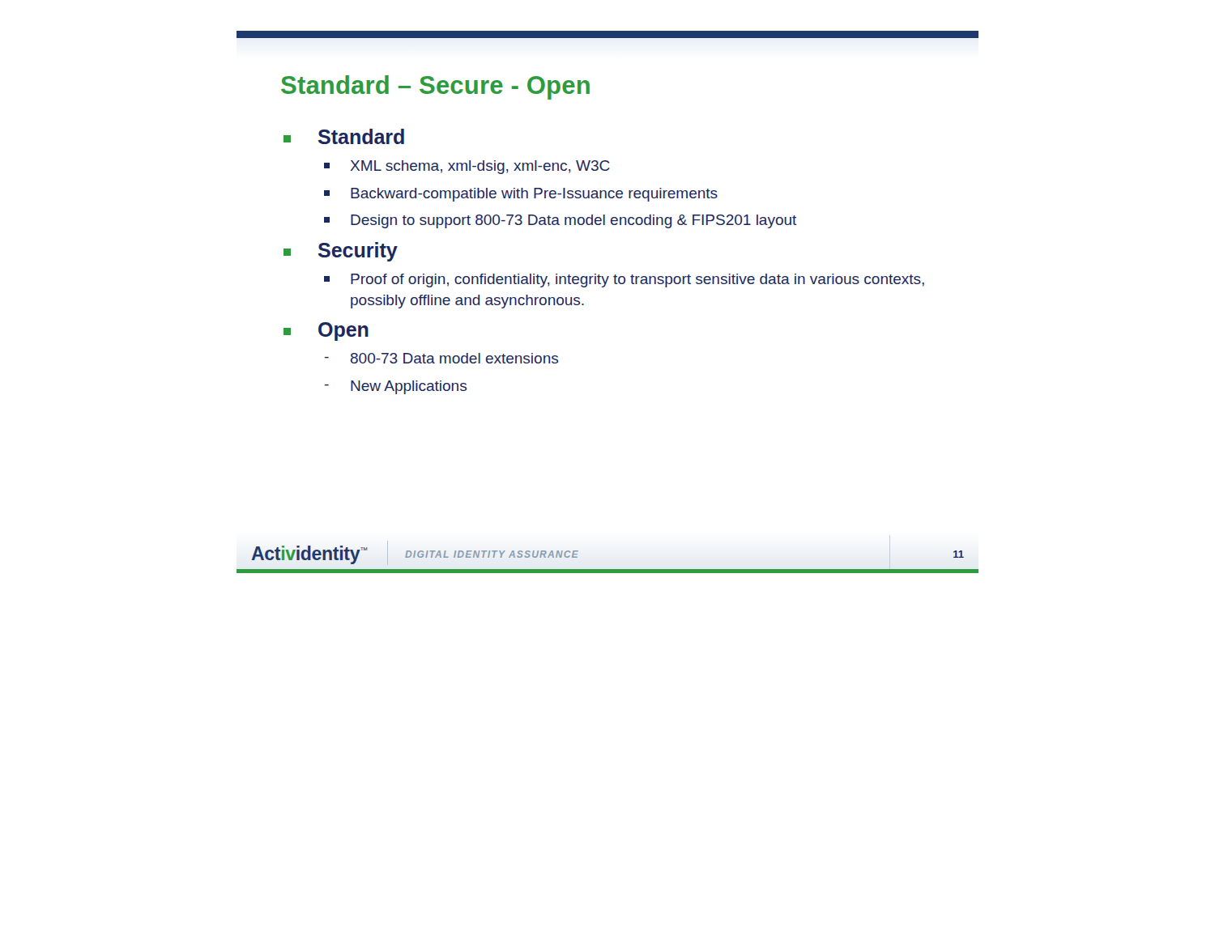Standard – Secure - Open
Standard
XML schema, xml-dsig, xml-enc, W3C
Backward-compatible with Pre-Issuance requirements
Design to support 800-73 Data model encoding & FIPS201 layout
Security
Proof of origin, confidentiality, integrity to transport sensitive data in various contexts, possibly offline and asynchronous.
Open
800-73 Data model extensions
New Applications
Act iv identity™
DIGITAL IDENTITY ASSURANCE
11